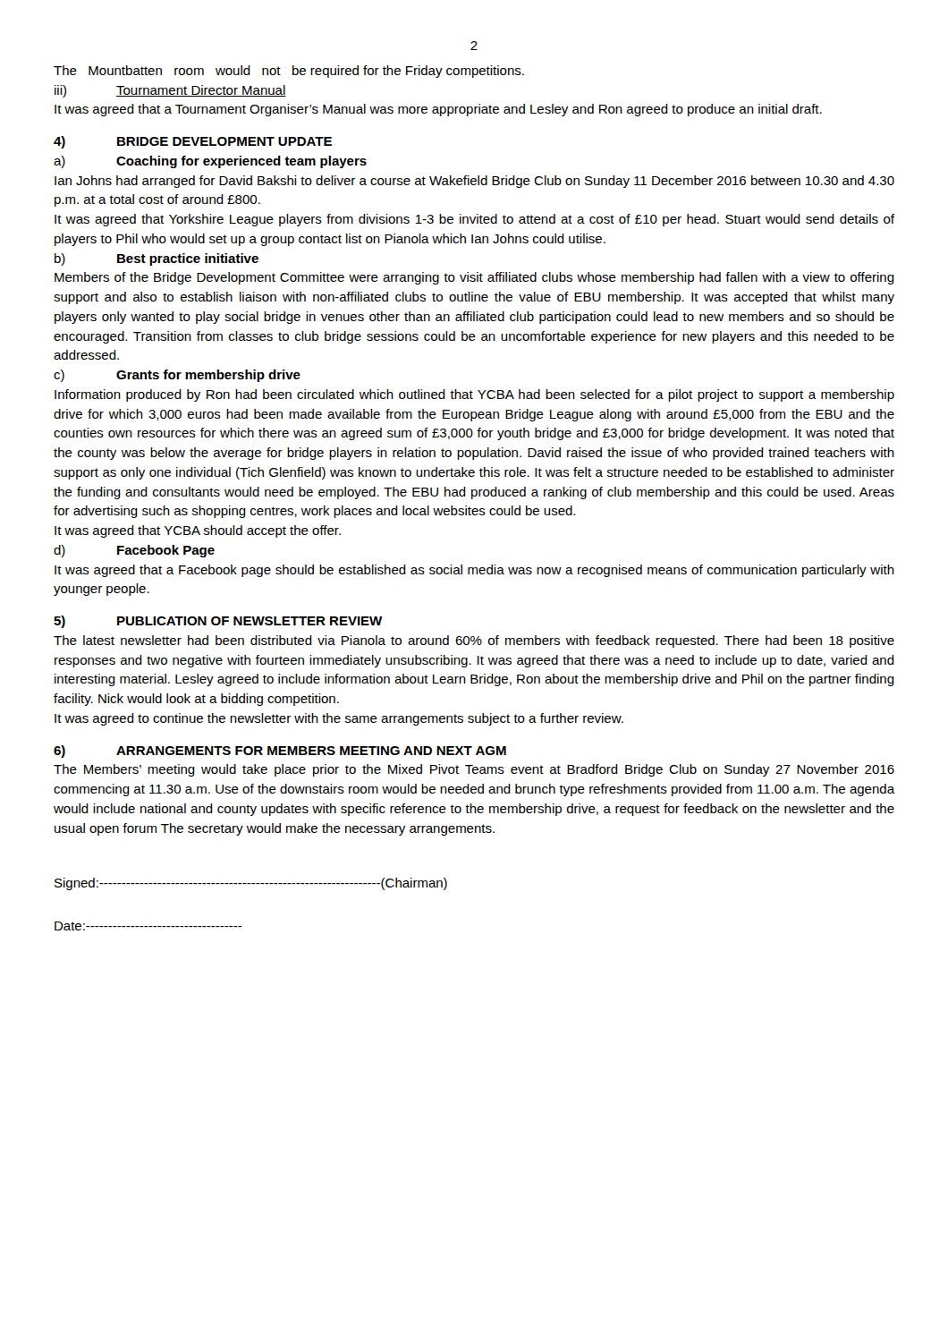2
The Mountbatten room would not be required for the Friday competitions.
iii) Tournament Director Manual
It was agreed that a Tournament Organiser’s Manual was more appropriate and Lesley and Ron agreed to produce an initial draft.
4) BRIDGE DEVELOPMENT UPDATE
a) Coaching for experienced team players
Ian Johns had arranged for David Bakshi to deliver a course at Wakefield Bridge Club on Sunday 11 December 2016 between 10.30 and 4.30 p.m. at a total cost of around £800.
It was agreed that Yorkshire League players from divisions 1-3 be invited to attend at a cost of £10 per head. Stuart would send details of players to Phil who would set up a group contact list on Pianola which Ian Johns could utilise.
b) Best practice initiative
Members of the Bridge Development Committee were arranging to visit affiliated clubs whose membership had fallen with a view to offering support and also to establish liaison with non-affiliated clubs to outline the value of EBU membership. It was accepted that whilst many players only wanted to play social bridge in venues other than an affiliated club participation could lead to new members and so should be encouraged. Transition from classes to club bridge sessions could be an uncomfortable experience for new players and this needed to be addressed.
c) Grants for membership drive
Information produced by Ron had been circulated which outlined that YCBA had been selected for a pilot project to support a membership drive for which 3,000 euros had been made available from the European Bridge League along with around £5,000 from the EBU and the counties own resources for which there was an agreed sum of £3,000 for youth bridge and £3,000 for bridge development. It was noted that the county was below the average for bridge players in relation to population. David raised the issue of who provided trained teachers with support as only one individual (Tich Glenfield) was known to undertake this role. It was felt a structure needed to be established to administer the funding and consultants would need be employed. The EBU had produced a ranking of club membership and this could be used. Areas for advertising such as shopping centres, work places and local websites could be used.
It was agreed that YCBA should accept the offer.
d) Facebook Page
It was agreed that a Facebook page should be established as social media was now a recognised means of communication particularly with younger people.
5) PUBLICATION OF NEWSLETTER REVIEW
The latest newsletter had been distributed via Pianola to around 60% of members with feedback requested. There had been 18 positive responses and two negative with fourteen immediately unsubscribing. It was agreed that there was a need to include up to date, varied and interesting material. Lesley agreed to include information about Learn Bridge, Ron about the membership drive and Phil on the partner finding facility. Nick would look at a bidding competition.
It was agreed to continue the newsletter with the same arrangements subject to a further review.
6) ARRANGEMENTS FOR MEMBERS MEETING AND NEXT AGM
The Members’ meeting would take place prior to the Mixed Pivot Teams event at Bradford Bridge Club on Sunday 27 November 2016 commencing at 11.30 a.m. Use of the downstairs room would be needed and brunch type refreshments provided from 11.00 a.m. The agenda would include national and county updates with specific reference to the membership drive, a request for feedback on the newsletter and the usual open forum The secretary would make the necessary arrangements.
Signed:---------------------------------------------------------------(Chairman)
Date:-----------------------------------